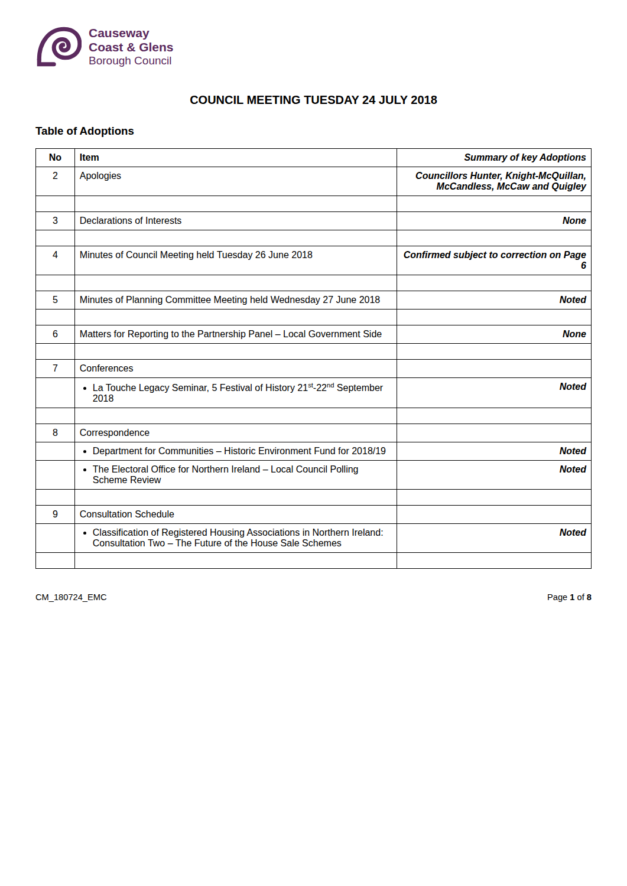Causeway Coast & Glens Borough Council
COUNCIL MEETING TUESDAY 24 JULY 2018
Table of Adoptions
| No | Item | Summary of key Adoptions |
| --- | --- | --- |
| 2 | Apologies | Councillors Hunter, Knight-McQuillan, McCandless, McCaw and Quigley |
| 3 | Declarations of Interests | None |
| 4 | Minutes of Council Meeting held Tuesday 26 June 2018 | Confirmed subject to correction on Page 6 |
| 5 | Minutes of Planning Committee Meeting held Wednesday 27 June 2018 | Noted |
| 6 | Matters for Reporting to the Partnership Panel – Local Government Side | None |
| 7 | Conferences | |
| | La Touche Legacy Seminar, 5 Festival of History 21 st -22 nd September 2018 | Noted |
| 8 | Correspondence | |
| | Department for Communities – Historic Environment Fund for 2018/19 | Noted |
| | The Electoral Office for Northern Ireland – Local Council Polling Scheme Review | Noted |
| 9 | Consultation Schedule | |
| | Classification of Registered Housing Associations in Northern Ireland: Consultation Two – The Future of the House Sale Schemes | Noted |
CM_180724_EMC
Page 1 of 8